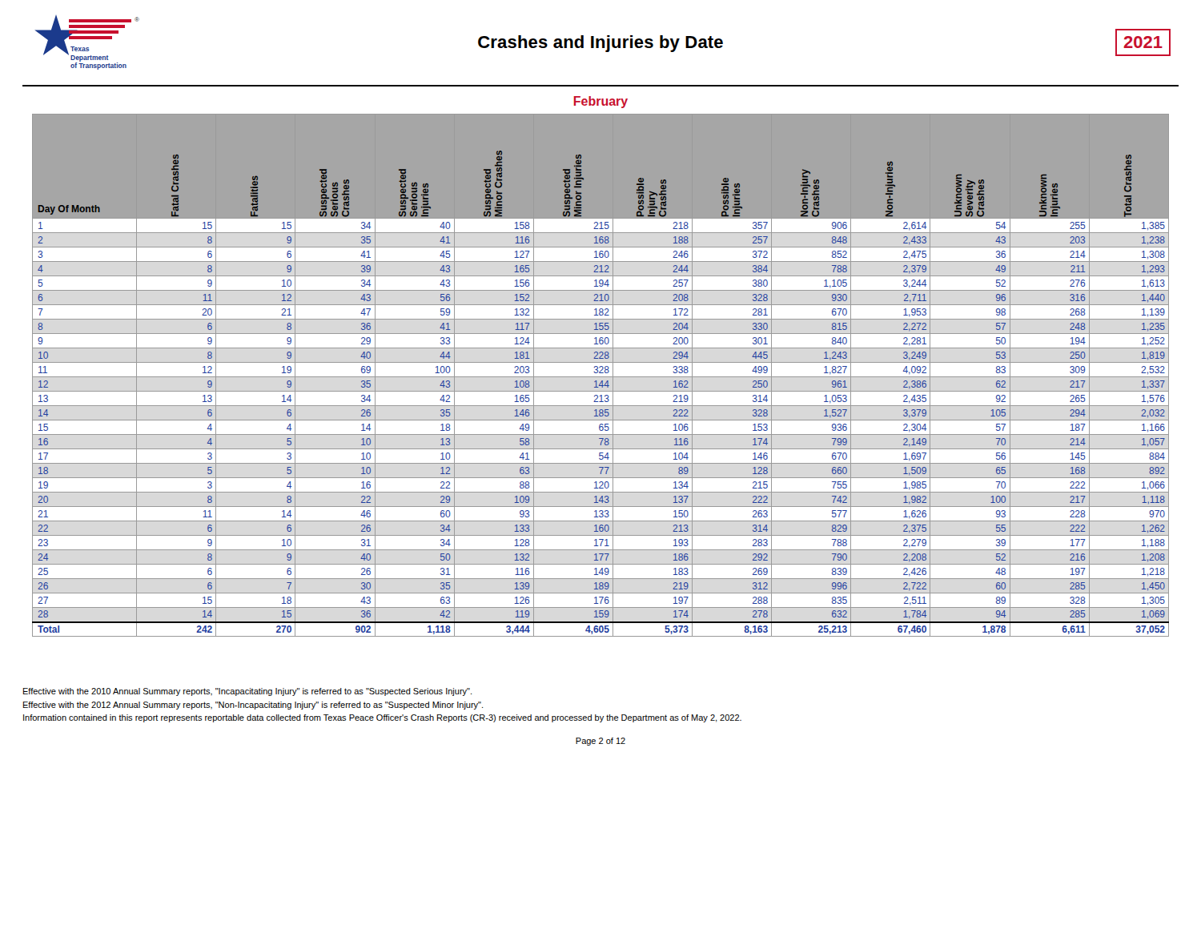®
Texas
Department
of Transportation
Crashes and Injuries by Date
2021
February
| Day Of Month | Fatal Crashes | Fatalities | Suspected Serious Crashes | Suspected Serious Injuries | Suspected Minor Crashes | Suspected Minor Injuries | Possible Injury Crashes | Possible Injuries | Non-Injury Crashes | Non-Injuries | Unknown Severity Crashes | Unknown Injuries | Total Crashes |
| --- | --- | --- | --- | --- | --- | --- | --- | --- | --- | --- | --- | --- | --- |
| 1 | 15 | 15 | 34 | 40 | 158 | 215 | 218 | 357 | 906 | 2,614 | 54 | 255 | 1,385 |
| 2 | 8 | 9 | 35 | 41 | 116 | 168 | 188 | 257 | 848 | 2,433 | 43 | 203 | 1,238 |
| 3 | 6 | 6 | 41 | 45 | 127 | 160 | 246 | 372 | 852 | 2,475 | 36 | 214 | 1,308 |
| 4 | 8 | 9 | 39 | 43 | 165 | 212 | 244 | 384 | 788 | 2,379 | 49 | 211 | 1,293 |
| 5 | 9 | 10 | 34 | 43 | 156 | 194 | 257 | 380 | 1,105 | 3,244 | 52 | 276 | 1,613 |
| 6 | 11 | 12 | 43 | 56 | 152 | 210 | 208 | 328 | 930 | 2,711 | 96 | 316 | 1,440 |
| 7 | 20 | 21 | 47 | 59 | 132 | 182 | 172 | 281 | 670 | 1,953 | 98 | 268 | 1,139 |
| 8 | 6 | 8 | 36 | 41 | 117 | 155 | 204 | 330 | 815 | 2,272 | 57 | 248 | 1,235 |
| 9 | 9 | 9 | 29 | 33 | 124 | 160 | 200 | 301 | 840 | 2,281 | 50 | 194 | 1,252 |
| 10 | 8 | 9 | 40 | 44 | 181 | 228 | 294 | 445 | 1,243 | 3,249 | 53 | 250 | 1,819 |
| 11 | 12 | 19 | 69 | 100 | 203 | 328 | 338 | 499 | 1,827 | 4,092 | 83 | 309 | 2,532 |
| 12 | 9 | 9 | 35 | 43 | 108 | 144 | 162 | 250 | 961 | 2,386 | 62 | 217 | 1,337 |
| 13 | 13 | 14 | 34 | 42 | 165 | 213 | 219 | 314 | 1,053 | 2,435 | 92 | 265 | 1,576 |
| 14 | 6 | 6 | 26 | 35 | 146 | 185 | 222 | 328 | 1,527 | 3,379 | 105 | 294 | 2,032 |
| 15 | 4 | 4 | 14 | 18 | 49 | 65 | 106 | 153 | 936 | 2,304 | 57 | 187 | 1,166 |
| 16 | 4 | 5 | 10 | 13 | 58 | 78 | 116 | 174 | 799 | 2,149 | 70 | 214 | 1,057 |
| 17 | 3 | 3 | 10 | 10 | 41 | 54 | 104 | 146 | 670 | 1,697 | 56 | 145 | 884 |
| 18 | 5 | 5 | 10 | 12 | 63 | 77 | 89 | 128 | 660 | 1,509 | 65 | 168 | 892 |
| 19 | 3 | 4 | 16 | 22 | 88 | 120 | 134 | 215 | 755 | 1,985 | 70 | 222 | 1,066 |
| 20 | 8 | 8 | 22 | 29 | 109 | 143 | 137 | 222 | 742 | 1,982 | 100 | 217 | 1,118 |
| 21 | 11 | 14 | 46 | 60 | 93 | 133 | 150 | 263 | 577 | 1,626 | 93 | 228 | 970 |
| 22 | 6 | 6 | 26 | 34 | 133 | 160 | 213 | 314 | 829 | 2,375 | 55 | 222 | 1,262 |
| 23 | 9 | 10 | 31 | 34 | 128 | 171 | 193 | 283 | 788 | 2,279 | 39 | 177 | 1,188 |
| 24 | 8 | 9 | 40 | 50 | 132 | 177 | 186 | 292 | 790 | 2,208 | 52 | 216 | 1,208 |
| 25 | 6 | 6 | 26 | 31 | 116 | 149 | 183 | 269 | 839 | 2,426 | 48 | 197 | 1,218 |
| 26 | 6 | 7 | 30 | 35 | 139 | 189 | 219 | 312 | 996 | 2,722 | 60 | 285 | 1,450 |
| 27 | 15 | 18 | 43 | 63 | 126 | 176 | 197 | 288 | 835 | 2,511 | 89 | 328 | 1,305 |
| 28 | 14 | 15 | 36 | 42 | 119 | 159 | 174 | 278 | 632 | 1,784 | 94 | 285 | 1,069 |
| Total | 242 | 270 | 902 | 1,118 | 3,444 | 4,605 | 5,373 | 8,163 | 25,213 | 67,460 | 1,878 | 6,611 | 37,052 |
Effective with the 2010 Annual Summary reports, "Incapacitating Injury" is referred to as "Suspected Serious Injury".
Effective with the 2012 Annual Summary reports, "Non-Incapacitating Injury" is referred to as "Suspected Minor Injury".
Information contained in this report represents reportable data collected from Texas Peace Officer's Crash Reports (CR-3) received and processed by the Department as of May 2, 2022.
Page 2 of 12